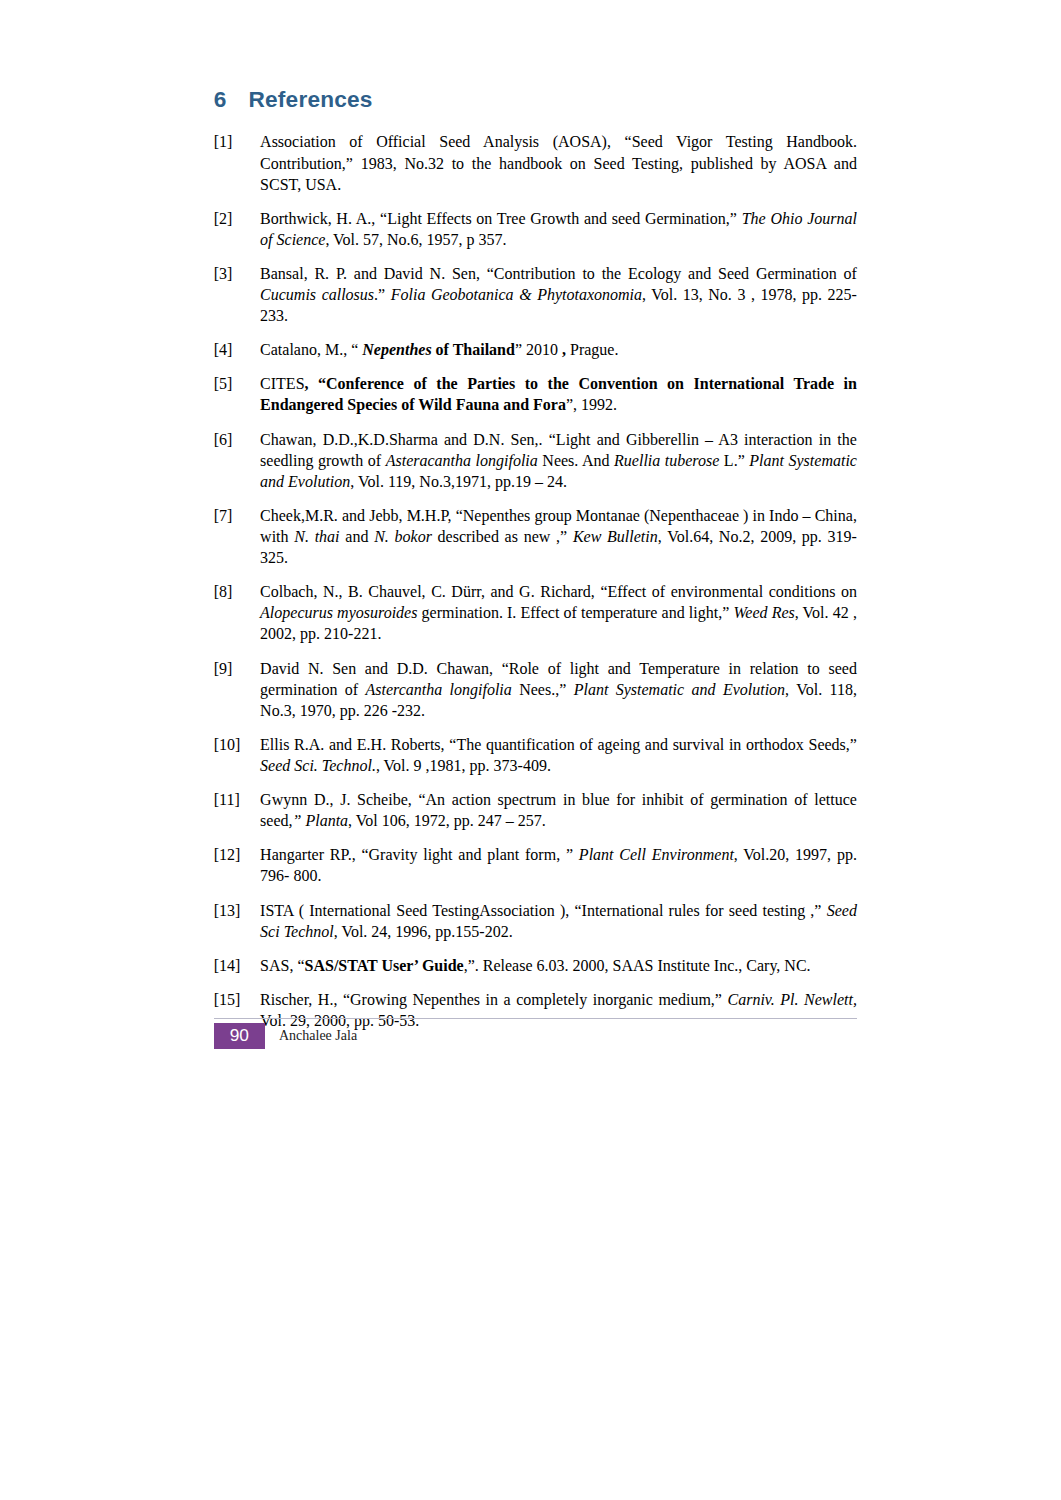6 References
[1] Association of Official Seed Analysis (AOSA), “Seed Vigor Testing Handbook. Contribution,” 1983, No.32 to the handbook on Seed Testing, published by AOSA and SCST, USA.
[2] Borthwick, H. A., “Light Effects on Tree Growth and seed Germination,” The Ohio Journal of Science, Vol. 57, No.6, 1957, p 357.
[3] Bansal, R. P. and David N. Sen, “Contribution to the Ecology and Seed Germination of Cucumis callosus.” Folia Geobotanica & Phytotaxonomia, Vol. 13, No. 3 , 1978, pp. 225-233.
[4] Catalano, M., “ Nepenthes of Thailand” 2010 , Prague.
[5] CITES, “Conference of the Parties to the Convention on International Trade in Endangered Species of Wild Fauna and Fora”, 1992.
[6] Chawan, D.D.,K.D.Sharma and D.N. Sen,. “Light and Gibberellin – A3 interaction in the seedling growth of Asteracantha longifolia Nees. And Ruellia tuberose L.” Plant Systematic and Evolution, Vol. 119, No.3,1971, pp.19 – 24.
[7] Cheek,M.R. and Jebb, M.H.P, “Nepenthes group Montanae (Nepenthaceae ) in Indo – China, with N. thai and N. bokor described as new ,” Kew Bulletin, Vol.64, No.2, 2009, pp. 319-325.
[8] Colbach, N., B. Chauvel, C. Dürr, and G. Richard, “Effect of environmental conditions on Alopecurus myosuroides germination. I. Effect of temperature and light,” Weed Res, Vol. 42 , 2002, pp. 210-221.
[9] David N. Sen and D.D. Chawan, “Role of light and Temperature in relation to seed germination of Astercantha longifolia Nees.,” Plant Systematic and Evolution, Vol. 118, No.3, 1970, pp. 226 -232.
[10] Ellis R.A. and E.H. Roberts, “The quantification of ageing and survival in orthodox Seeds,” Seed Sci. Technol., Vol. 9 ,1981, pp. 373-409.
[11] Gwynn D., J. Scheibe, “An action spectrum in blue for inhibit of germination of lettuce seed,” Planta, Vol 106, 1972, pp. 247 – 257.
[12] Hangarter RP., “Gravity light and plant form, ” Plant Cell Environment, Vol.20, 1997, pp. 796- 800.
[13] ISTA ( International Seed TestingAssociation ), “International rules for seed testing ,” Seed Sci Technol, Vol. 24, 1996, pp.155-202.
[14] SAS, “SAS/STAT User’ Guide,”. Release 6.03. 2000, SAAS Institute Inc., Cary, NC.
[15] Rischer, H., “Growing Nepenthes in a completely inorganic medium,” Carniv. Pl. Newlett, Vol. 29, 2000, pp. 50-53.
90
Anchalee Jala